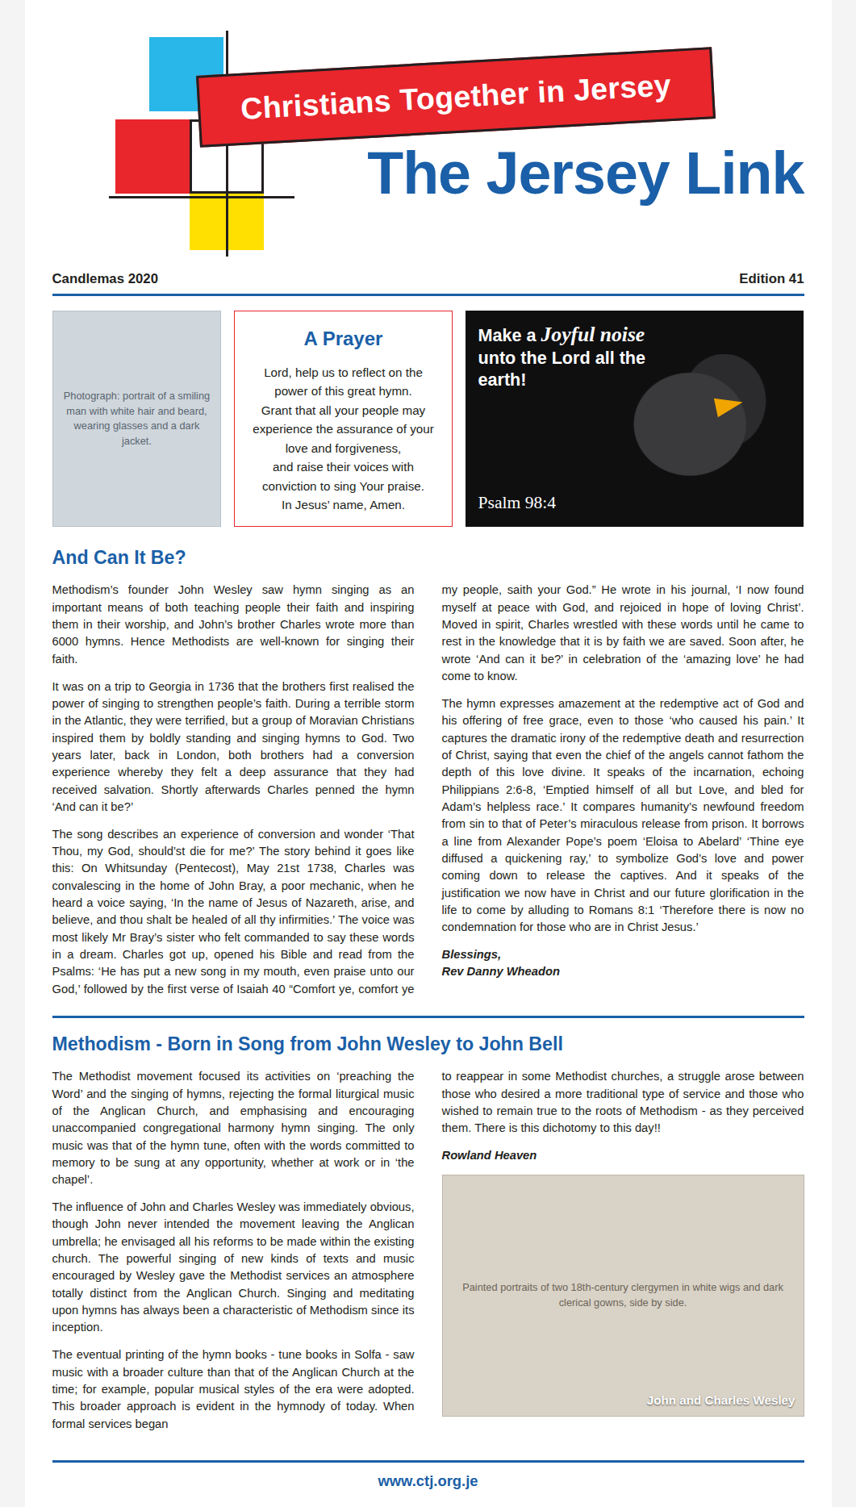Christians Together in Jersey
The Jersey Link
Candlemas 2020 Edition 41
Photograph: portrait of a smiling man with white hair and beard, wearing glasses and a dark jacket.
A Prayer
Lord, help us to reflect on the power of this great hymn.
Grant that all your people may experience the assurance of your love and forgiveness,
and raise their voices with conviction to sing Your praise.
In Jesus’ name, Amen.
Make a Joyful noise unto the Lord all the earth!
Psalm 98:4
And Can It Be?
Methodism’s founder John Wesley saw hymn singing as an important means of both teaching people their faith and inspiring them in their worship, and John’s brother Charles wrote more than 6000 hymns. Hence Methodists are well-known for singing their faith.
It was on a trip to Georgia in 1736 that the brothers first realised the power of singing to strengthen people’s faith. During a terrible storm in the Atlantic, they were terrified, but a group of Moravian Christians inspired them by boldly standing and singing hymns to God. Two years later, back in London, both brothers had a conversion experience whereby they felt a deep assurance that they had received salvation. Shortly afterwards Charles penned the hymn ‘And can it be?’
The song describes an experience of conversion and wonder ‘That Thou, my God, should’st die for me?’ The story behind it goes like this: On Whitsunday (Pentecost), May 21st 1738, Charles was convalescing in the home of John Bray, a poor mechanic, when he heard a voice saying, ‘In the name of Jesus of Nazareth, arise, and believe, and thou shalt be healed of all thy infirmities.’ The voice was most likely Mr Bray’s sister who felt commanded to say these words in a dream. Charles got up, opened his Bible and read from the Psalms: ‘He has put a new song in my mouth, even praise unto our God,’ followed by the first verse of Isaiah 40 “Comfort ye, comfort ye my people, saith your God.” He wrote in his journal, ‘I now found myself at peace with God, and rejoiced in hope of loving Christ’. Moved in spirit, Charles wrestled with these words until he came to rest in the knowledge that it is by faith we are saved. Soon after, he wrote ‘And can it be?’ in celebration of the ‘amazing love’ he had come to know.
The hymn expresses amazement at the redemptive act of God and his offering of free grace, even to those ‘who caused his pain.’ It captures the dramatic irony of the redemptive death and resurrection of Christ, saying that even the chief of the angels cannot fathom the depth of this love divine. It speaks of the incarnation, echoing Philippians 2:6-8, ‘Emptied himself of all but Love, and bled for Adam’s helpless race.’ It compares humanity’s newfound freedom from sin to that of Peter’s miraculous release from prison. It borrows a line from Alexander Pope’s poem ‘Eloisa to Abelard’ ‘Thine eye diffused a quickening ray,’ to symbolize God’s love and power coming down to release the captives. And it speaks of the justification we now have in Christ and our future glorification in the life to come by alluding to Romans 8:1 ‘Therefore there is now no condemnation for those who are in Christ Jesus.’
Blessings,
Rev Danny Wheadon
Methodism - Born in Song from John Wesley to John Bell
The Methodist movement focused its activities on ‘preaching the Word’ and the singing of hymns, rejecting the formal liturgical music of the Anglican Church, and emphasising and encouraging unaccompanied congregational harmony hymn singing. The only music was that of the hymn tune, often with the words committed to memory to be sung at any opportunity, whether at work or in ‘the chapel’.
The influence of John and Charles Wesley was immediately obvious, though John never intended the movement leaving the Anglican umbrella; he envisaged all his reforms to be made within the existing church. The powerful singing of new kinds of texts and music encouraged by Wesley gave the Methodist services an atmosphere totally distinct from the Anglican Church. Singing and meditating upon hymns has always been a characteristic of Methodism since its inception.
The eventual printing of the hymn books - tune books in Solfa - saw music with a broader culture than that of the Anglican Church at the time; for example, popular musical styles of the era were adopted. This broader approach is evident in the hymnody of today. When formal services began
to reappear in some Methodist churches, a struggle arose between those who desired a more traditional type of service and those who wished to remain true to the roots of Methodism - as they perceived them. There is this dichotomy to this day!!
Rowland Heaven
Painted portraits of two 18th-century clergymen in white wigs and dark clerical gowns, side by side.
John and Charles Wesley
www.ctj.org.je